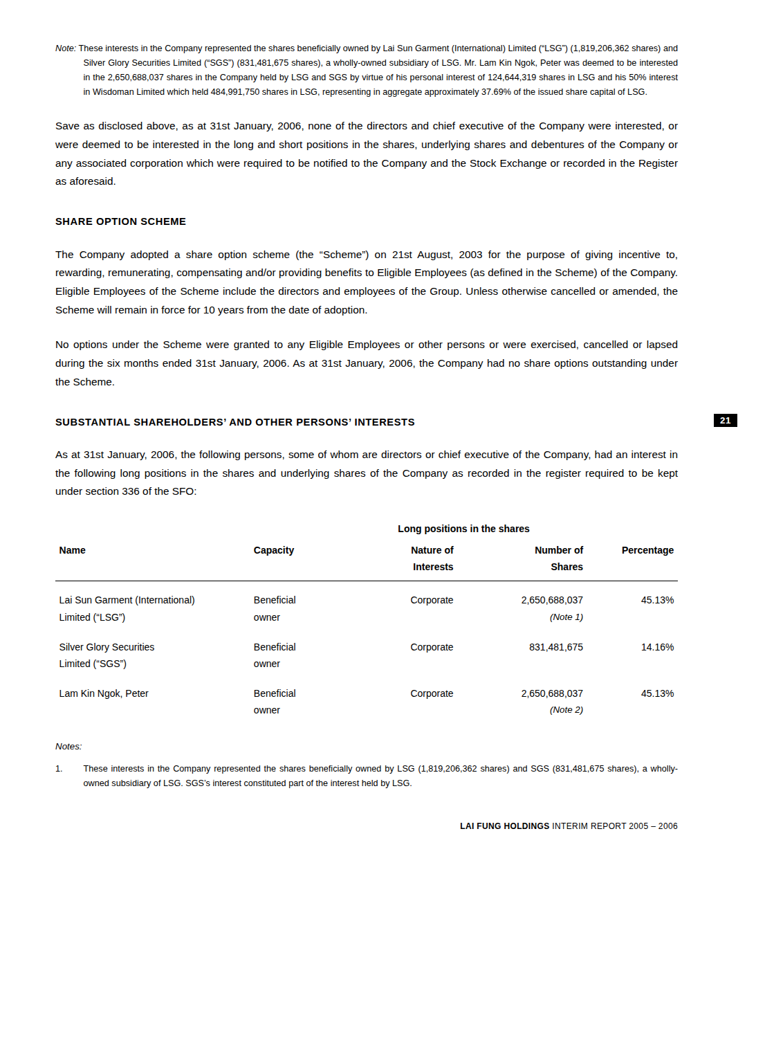Note: These interests in the Company represented the shares beneficially owned by Lai Sun Garment (International) Limited (“LSG”) (1,819,206,362 shares) and Silver Glory Securities Limited (“SGS”) (831,481,675 shares), a wholly-owned subsidiary of LSG. Mr. Lam Kin Ngok, Peter was deemed to be interested in the 2,650,688,037 shares in the Company held by LSG and SGS by virtue of his personal interest of 124,644,319 shares in LSG and his 50% interest in Wisdoman Limited which held 484,991,750 shares in LSG, representing in aggregate approximately 37.69% of the issued share capital of LSG.
Save as disclosed above, as at 31st January, 2006, none of the directors and chief executive of the Company were interested, or were deemed to be interested in the long and short positions in the shares, underlying shares and debentures of the Company or any associated corporation which were required to be notified to the Company and the Stock Exchange or recorded in the Register as aforesaid.
Share Option Scheme
The Company adopted a share option scheme (the “Scheme”) on 21st August, 2003 for the purpose of giving incentive to, rewarding, remunerating, compensating and/or providing benefits to Eligible Employees (as defined in the Scheme) of the Company. Eligible Employees of the Scheme include the directors and employees of the Group. Unless otherwise cancelled or amended, the Scheme will remain in force for 10 years from the date of adoption.
No options under the Scheme were granted to any Eligible Employees or other persons or were exercised, cancelled or lapsed during the six months ended 31st January, 2006. As at 31st January, 2006, the Company had no share options outstanding under the Scheme.
Substantial Shareholders’ and Other Persons’ Interests21
As at 31st January, 2006, the following persons, some of whom are directors or chief executive of the Company, had an interest in the following long positions in the shares and underlying shares of the Company as recorded in the register required to be kept under section 336 of the SFO:
| | Long positions in the shares |
| --- | --- |
| Name | Capacity | Nature of Interests | Number of Shares | Percentage |
| Lai Sun Garment (International) Limited (“LSG”) | Beneficial owner | Corporate | 2,650,688,037 (Note 1) | 45.13% |
| Silver Glory Securities Limited (“SGS”) | Beneficial owner | Corporate | 831,481,675 | 14.16% |
| Lam Kin Ngok, Peter | Beneficial owner | Corporate | 2,650,688,037 (Note 2) | 45.13% |
Notes:
These interests in the Company represented the shares beneficially owned by LSG (1,819,206,362 shares) and SGS (831,481,675 shares), a wholly-owned subsidiary of LSG. SGS’s interest constituted part of the interest held by LSG.
LAI FUNG HOLDINGS INTERIM REPORT 2005 – 2006